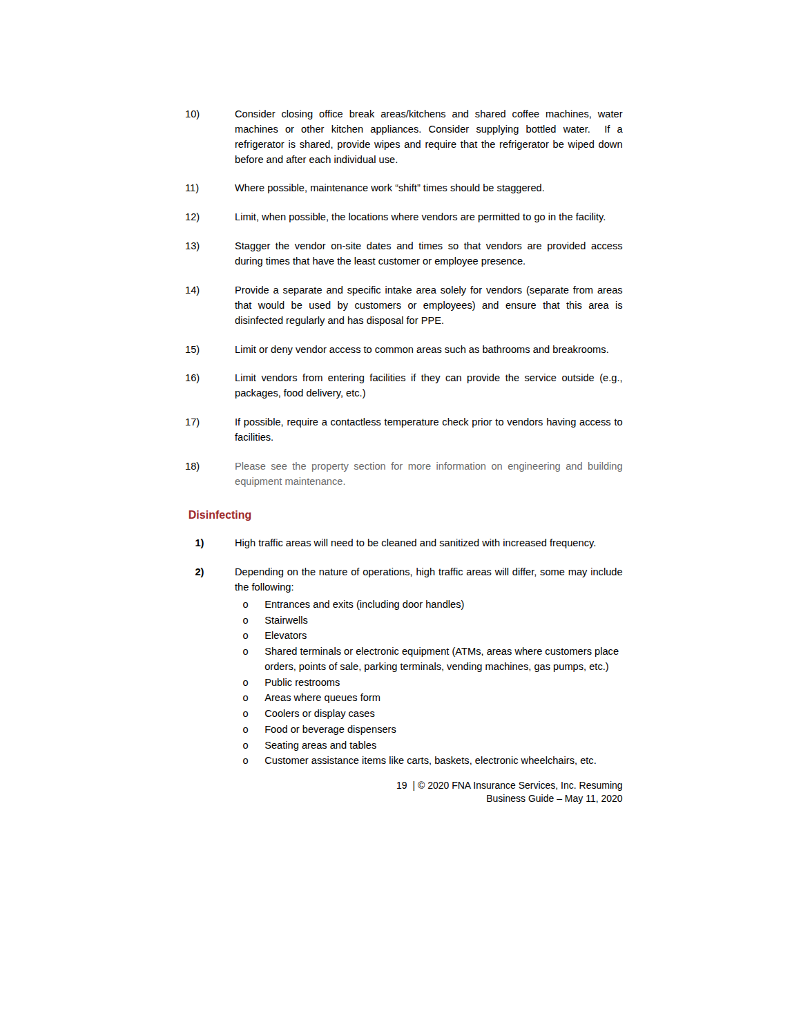10) Consider closing office break areas/kitchens and shared coffee machines, water machines or other kitchen appliances. Consider supplying bottled water. If a refrigerator is shared, provide wipes and require that the refrigerator be wiped down before and after each individual use.
11) Where possible, maintenance work “shift” times should be staggered.
12) Limit, when possible, the locations where vendors are permitted to go in the facility.
13) Stagger the vendor on-site dates and times so that vendors are provided access during times that have the least customer or employee presence.
14) Provide a separate and specific intake area solely for vendors (separate from areas that would be used by customers or employees) and ensure that this area is disinfected regularly and has disposal for PPE.
15) Limit or deny vendor access to common areas such as bathrooms and breakrooms.
16) Limit vendors from entering facilities if they can provide the service outside (e.g., packages, food delivery, etc.)
17) If possible, require a contactless temperature check prior to vendors having access to facilities.
18) Please see the property section for more information on engineering and building equipment maintenance.
Disinfecting
1) High traffic areas will need to be cleaned and sanitized with increased frequency.
2) Depending on the nature of operations, high traffic areas will differ, some may include the following:
o Entrances and exits (including door handles)
o Stairwells
o Elevators
o Shared terminals or electronic equipment (ATMs, areas where customers place orders, points of sale, parking terminals, vending machines, gas pumps, etc.)
o Public restrooms
o Areas where queues form
o Coolers or display cases
o Food or beverage dispensers
o Seating areas and tables
o Customer assistance items like carts, baskets, electronic wheelchairs, etc.
19 | © 2020 FNA Insurance Services, Inc. Resuming
Business Guide – May 11, 2020